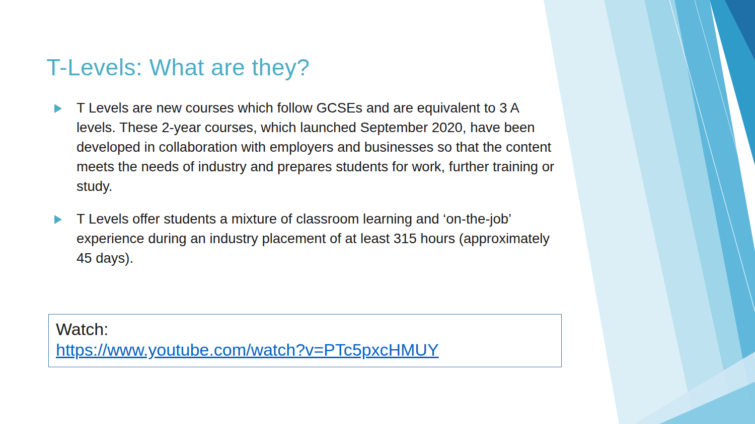T-Levels: What are they?
T Levels are new courses which follow GCSEs and are equivalent to 3 A levels. These 2-year courses, which launched September 2020, have been developed in collaboration with employers and businesses so that the content meets the needs of industry and prepares students for work, further training or study.
T Levels offer students a mixture of classroom learning and ‘on-the-job’ experience during an industry placement of at least 315 hours (approximately 45 days).
Watch:
https://www.youtube.com/watch?v=PTc5pxcHMUY